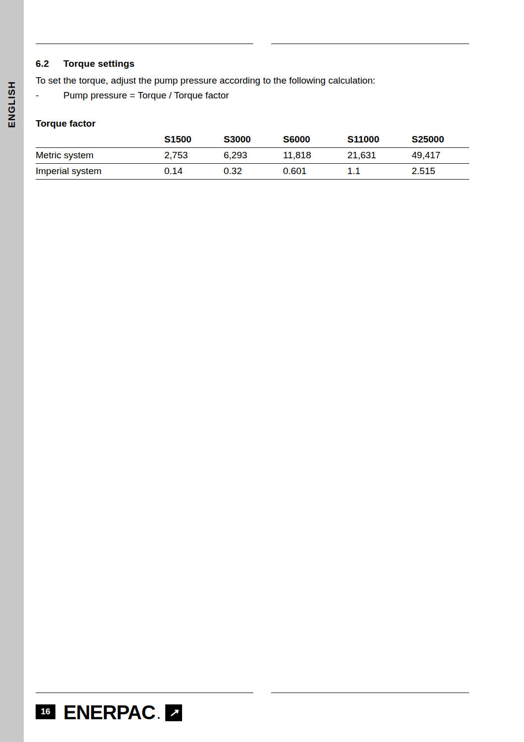ENGLISH
6.2 Torque settings
To set the torque, adjust the pump pressure according to the following calculation:
-Pump pressure = Torque / Torque factor
Torque factor
| | S1500 | S3000 | S6000 | S11000 | S25000 |
| --- | --- | --- | --- | --- | --- |
| Metric system | 2,753 | 6,293 | 11,818 | 21,631 | 49,417 |
| Imperial system | 0.14 | 0.32 | 0.601 | 1.1 | 2.515 |
16
ENERPAC.↗